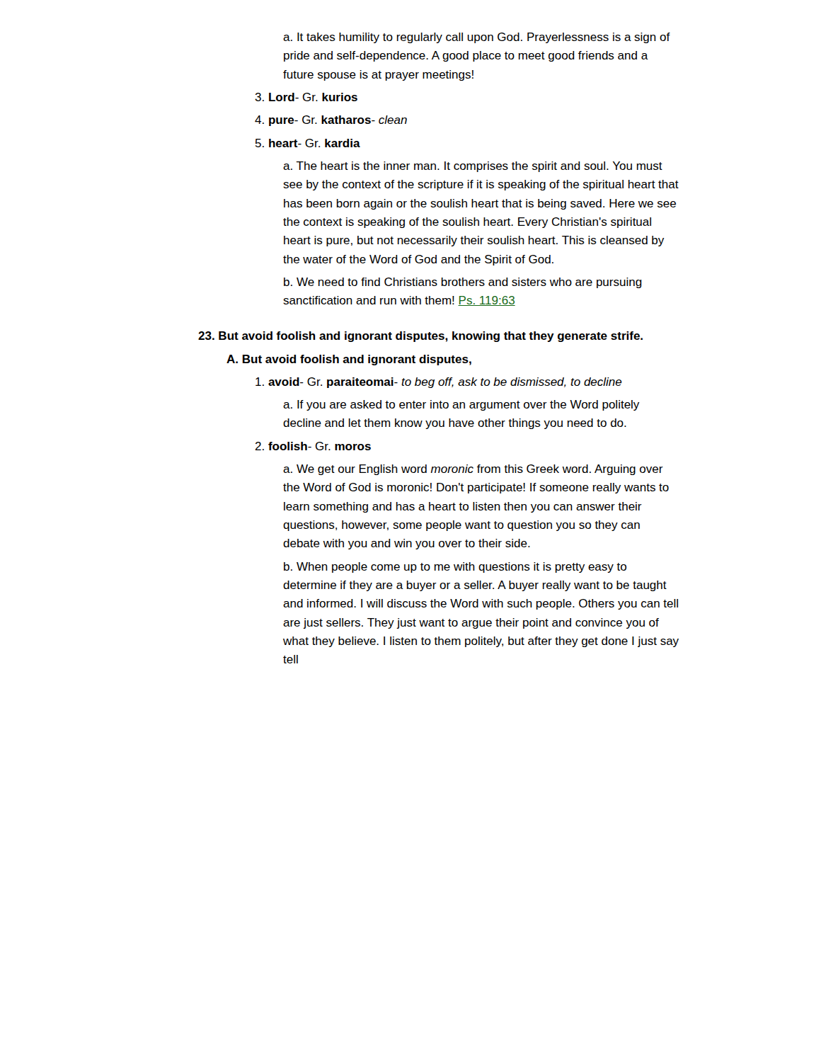a. It takes humility to regularly call upon God. Prayerlessness is a sign of pride and self-dependence. A good place to meet good friends and a future spouse is at prayer meetings!
3. Lord- Gr. kurios
4. pure- Gr. katharos- clean
5. heart- Gr. kardia
a. The heart is the inner man. It comprises the spirit and soul. You must see by the context of the scripture if it is speaking of the spiritual heart that has been born again or the soulish heart that is being saved. Here we see the context is speaking of the soulish heart. Every Christian's spiritual heart is pure, but not necessarily their soulish heart. This is cleansed by the water of the Word of God and the Spirit of God.
b. We need to find Christians brothers and sisters who are pursuing sanctification and run with them! Ps. 119:63
23. But avoid foolish and ignorant disputes, knowing that they generate strife.
A. But avoid foolish and ignorant disputes,
1. avoid- Gr. paraiteomai- to beg off, ask to be dismissed, to decline
a. If you are asked to enter into an argument over the Word politely decline and let them know you have other things you need to do.
2. foolish- Gr. moros
a. We get our English word moronic from this Greek word. Arguing over the Word of God is moronic! Don't participate! If someone really wants to learn something and has a heart to listen then you can answer their questions, however, some people want to question you so they can debate with you and win you over to their side.
b. When people come up to me with questions it is pretty easy to determine if they are a buyer or a seller. A buyer really want to be taught and informed. I will discuss the Word with such people. Others you can tell are just sellers. They just want to argue their point and convince you of what they believe. I listen to them politely, but after they get done I just say tell